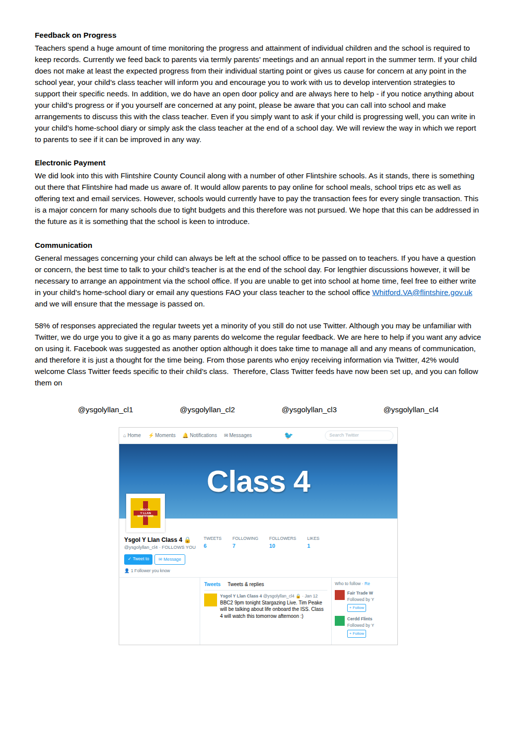Feedback on Progress
Teachers spend a huge amount of time monitoring the progress and attainment of individual children and the school is required to keep records. Currently we feed back to parents via termly parents’ meetings and an annual report in the summer term. If your child does not make at least the expected progress from their individual starting point or gives us cause for concern at any point in the school year, your child’s class teacher will inform you and encourage you to work with us to develop intervention strategies to support their specific needs. In addition, we do have an open door policy and are always here to help - if you notice anything about your child’s progress or if you yourself are concerned at any point, please be aware that you can call into school and make arrangements to discuss this with the class teacher. Even if you simply want to ask if your child is progressing well, you can write in your child’s home-school diary or simply ask the class teacher at the end of a school day. We will review the way in which we report to parents to see if it can be improved in any way.
Electronic Payment
We did look into this with Flintshire County Council along with a number of other Flintshire schools. As it stands, there is something out there that Flintshire had made us aware of. It would allow parents to pay online for school meals, school trips etc as well as offering text and email services. However, schools would currently have to pay the transaction fees for every single transaction. This is a major concern for many schools due to tight budgets and this therefore was not pursued. We hope that this can be addressed in the future as it is something that the school is keen to introduce.
Communication
General messages concerning your child can always be left at the school office to be passed on to teachers. If you have a question or concern, the best time to talk to your child’s teacher is at the end of the school day. For lengthier discussions however, it will be necessary to arrange an appointment via the school office. If you are unable to get into school at home time, feel free to either write in your child’s home-school diary or email any questions FAO your class teacher to the school office Whitford.VA@flintshire.gov.uk and we will ensure that the message is passed on.
58% of responses appreciated the regular tweets yet a minority of you still do not use Twitter. Although you may be unfamiliar with Twitter, we do urge you to give it a go as many parents do welcome the regular feedback. We are here to help if you want any advice on using it. Facebook was suggested as another option although it does take time to manage all and any means of communication, and therefore it is just a thought for the time being. From those parents who enjoy receiving information via Twitter, 42% would welcome Class Twitter feeds specific to their child’s class. Therefore, Class Twitter feeds have now been set up, and you can follow them on
@ysgolyllan_cl1 @ysgolyllan_cl2 @ysgolyllan_cl3 @ysgolyllan_cl4
⌂ Home ⚡ Moments 🔔 Notifications ✉ Messages 🐦 Search Twitter
Class 4
YSGOL
Y LLAN
WHITFORD
Ysgol Y Llan Class 4 🔒
@ysgolyllan_cl4 · FOLLOWS YOU
✓ Tweet to ✉ Message
👤 1 Follower you know
Tweets6
Following7
Followers10
Likes1
Tweets Tweets & replies
Ysgol Y Llan Class 4 @ysgolyllan_cl4 🔒 · Jan 12
BBC2 9pm tonight Stargazing Live. Tim Peake will be talking about life onboard the ISS. Class 4 will watch this tomorrow afternoon :)
Who to follow · Re
Fair Trade W
Followed by Y
+ Follow
Cerdd Flints
Followed by Y
+ Follow